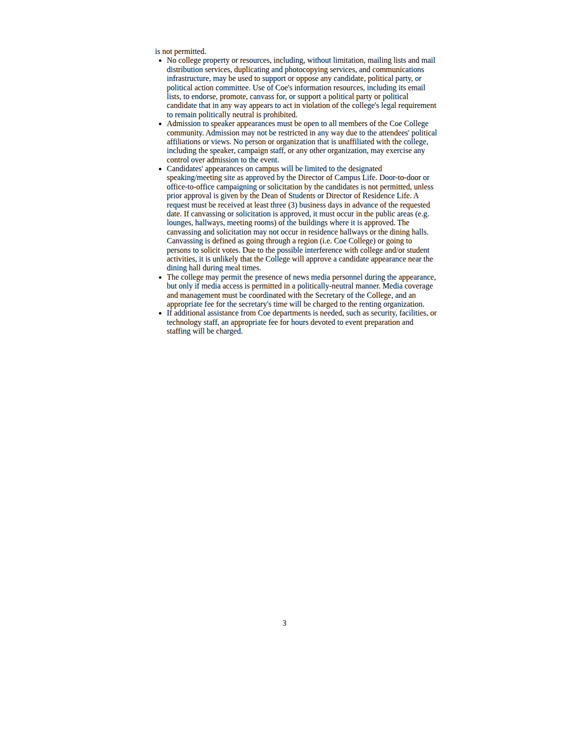is not permitted.
No college property or resources, including, without limitation, mailing lists and mail distribution services, duplicating and photocopying services, and communications infrastructure, may be used to support or oppose any candidate, political party, or political action committee. Use of Coe's information resources, including its email lists, to endorse, promote, canvass for, or support a political party or political candidate that in any way appears to act in violation of the college's legal requirement to remain politically neutral is prohibited.
Admission to speaker appearances must be open to all members of the Coe College community. Admission may not be restricted in any way due to the attendees' political affiliations or views. No person or organization that is unaffiliated with the college, including the speaker, campaign staff, or any other organization, may exercise any control over admission to the event.
Candidates' appearances on campus will be limited to the designated speaking/meeting site as approved by the Director of Campus Life. Door-to-door or office-to-office campaigning or solicitation by the candidates is not permitted, unless prior approval is given by the Dean of Students or Director of Residence Life. A request must be received at least three (3) business days in advance of the requested date. If canvassing or solicitation is approved, it must occur in the public areas (e.g. lounges, hallways, meeting rooms) of the buildings where it is approved. The canvassing and solicitation may not occur in residence hallways or the dining halls. Canvassing is defined as going through a region (i.e. Coe College) or going to persons to solicit votes. Due to the possible interference with college and/or student activities, it is unlikely that the College will approve a candidate appearance near the dining hall during meal times.
The college may permit the presence of news media personnel during the appearance, but only if media access is permitted in a politically-neutral manner. Media coverage and management must be coordinated with the Secretary of the College, and an appropriate fee for the secretary's time will be charged to the renting organization.
If additional assistance from Coe departments is needed, such as security, facilities, or technology staff, an appropriate fee for hours devoted to event preparation and staffing will be charged.
3